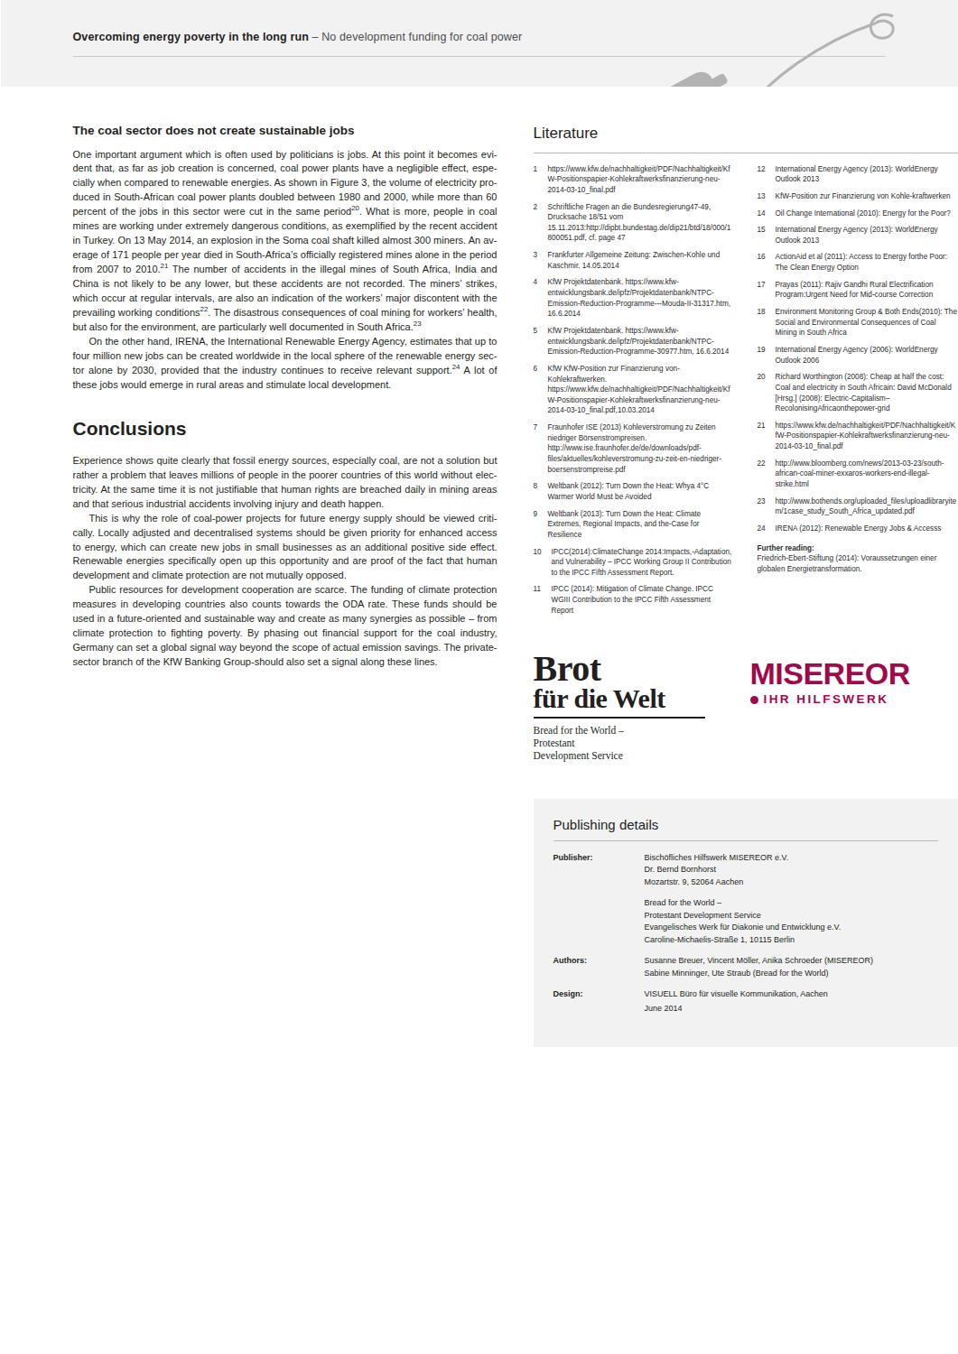Overcoming energy poverty in the long run – No development funding for coal power
The coal sector does not create sustainable jobs
One important argument which is often used by politicians is jobs. At this point it becomes evident that, as far as job creation is concerned, coal power plants have a negligible effect, especially when compared to renewable energies. As shown in Figure 3, the volume of electricity produced in South-African coal power plants doubled between 1980 and 2000, while more than 60 percent of the jobs in this sector were cut in the same period20. What is more, people in coal mines are working under extremely dangerous conditions, as exemplified by the recent accident in Turkey. On 13 May 2014, an explosion in the Soma coal shaft killed almost 300 miners. An average of 171 people per year died in South-Africa’s officially registered mines alone in the period from 2007 to 2010.21 The number of accidents in the illegal mines of South Africa, India and China is not likely to be any lower, but these accidents are not recorded. The miners’ strikes, which occur at regular intervals, are also an indication of the workers’ major discontent with the prevailing working conditions22. The disastrous consequences of coal mining for workers’ health, but also for the environment, are particularly well documented in South Africa.23
On the other hand, IRENA, the International Renewable Energy Agency, estimates that up to four million new jobs can be created worldwide in the local sphere of the renewable energy sector alone by 2030, provided that the industry continues to receive relevant support.24 A lot of these jobs would emerge in rural areas and stimulate local development.
Conclusions
Experience shows quite clearly that fossil energy sources, especially coal, are not a solution but rather a problem that leaves millions of people in the poorer countries of this world without electricity. At the same time it is not justifiable that human rights are breached daily in mining areas and that serious industrial accidents involving injury and death happen.
This is why the role of coal-power projects for future energy supply should be viewed critically. Locally adjusted and decentralised systems should be given priority for enhanced access to energy, which can create new jobs in small businesses as an additional positive side effect. Renewable energies specifically open up this opportunity and are proof of the fact that human development and climate protection are not mutually opposed.
Public resources for development cooperation are scarce. The funding of climate protection measures in developing countries also counts towards the ODA rate. These funds should be used in a future-oriented and sustainable way and create as many synergies as possible – from climate protection to fighting poverty. By phasing out financial support for the coal industry, Germany can set a global signal way beyond the scope of actual emission savings. The private-sector branch of the KfW Banking Group-should also set a signal along these lines.
Literature
1
https://www.kfw.de/nachhaltigkeit/PDF/Nachhaltigkeit/KfW-Positionspapier-Kohlekraftwerksfinanzierung-neu-2014-03-10_final.pdf
2
Schriftliche Fragen an die Bundesregierung47-49, Drucksache 18/51 vom 15.11.2013:http://dipbt.bundestag.de/dip21/btd/18/000/1800051.pdf, cf. page 47
3
Frankfurter Allgemeine Zeitung: Zwischen-Kohle und Kaschmir. 14.05.2014
4
KfW Projektdatenbank. https://www.kfw-entwicklungsbank.de/ipfz/Projektdatenbank/NTPC-Emission-Reduction-Programme---Mouda-II-31317.htm, 16.6.2014
5
KfW Projektdatenbank. https://www.kfw-entwicklungsbank.de/ipfz/Projektdatenbank/NTPC-Emission-Reduction-Programme-30977.htm, 16.6.2014
6
KfW KfW-Position zur Finanzierung von-Kohlekraftwerken. https://www.kfw.de/nachhaltigkeit/PDF/Nachhaltigkeit/KfW-Positionspapier-Kohlekraftwerksfinanzierung-neu-2014-03-10_final.pdf,10.03.2014
7
Fraunhofer ISE (2013) Kohleverstromung zu Zeiten niedriger Börsenstrompreisen. http://www.ise.fraunhofer.de/de/downloads/pdf-files/aktuelles/kohleverstromung-zu-zeit-en-niedriger-boersenstrompreise.pdf
8
Weltbank (2012): Turn Down the Heat: Whya 4°C Warmer World Must be Avoided
9
Weltbank (2013): Turn Down the Heat: Climate Extremes, Regional Impacts, and the-Case for Resilience
10
IPCC(2014):ClimateChange 2014:Impacts,-Adaptation, and Vulnerability – IPCC Working Group II Contribution to the IPCC Fifth Assessment Report.
11
IPCC (2014): Mitigation of Climate Change. IPCC WGIII Contribution to the IPCC Fifth Assessment Report
12
International Energy Agency (2013): WorldEnergy Outlook 2013
13
KfW-Position zur Finanzierung von Kohle-kraftwerken
14
Oil Change International (2010): Energy for the Poor?
15
International Energy Agency (2013): WorldEnergy Outlook 2013
16
ActionAid et al (2011): Access to Energy forthe Poor: The Clean Energy Option
17
Prayas (2011): Rajiv Gandhi Rural Electrification Program:Urgent Need for Mid-course Correction
18
Environment Monitoring Group & Both Ends(2010): The Social and Environmental Consequences of Coal Mining in South Africa
19
International Energy Agency (2006): WorldEnergy Outlook 2006
20
Richard Worthington (2008): Cheap at half the cost: Coal and electricity in South Africain: David McDonald [Hrsg.] (2008): Electric-Capitalism–RecolonisingAfricaonthepower-grid
21
https://www.kfw.de/nachhaltigkeit/PDF/Nachhaltigkeit/KfW-Positionspapier-Kohlekraftwerksfinanzierung-neu-2014-03-10_final.pdf
22
http://www.bloomberg.com/news/2013-03-23/south-african-coal-miner-exxaros-workers-end-illegal-strike.html
23
http://www.bothends.org/uploaded_files/uploadlibraryitem/1case_study_South_Africa_updated.pdf
24
IRENA (2012): Renewable Energy Jobs & Accesss
Further reading:
Friedrich-Ebert-Stiftung (2014): Voraussetzungen einer globalen Energietransformation.
Brot
für die Welt
Bread for the World –
Protestant
Development Service
MISEREOR
IHR HILFSWERK
Publishing details
| Publisher: | Bischöfliches Hilfswerk MISEREOR e.V. Dr. Bernd Bornhorst Mozartstr. 9, 52064 Aachen |
| | Bread for the World – Protestant Development Service Evangelisches Werk für Diakonie und Entwicklung e.V. Caroline-Michaelis-Straße 1, 10115 Berlin |
| Authors: | Susanne Breuer, Vincent Möller, Anika Schroeder (MISEREOR) Sabine Minninger, Ute Straub (Bread for the World) |
| Design: | VISUELL Büro für visuelle Kommunikation, Aachen June 2014 |